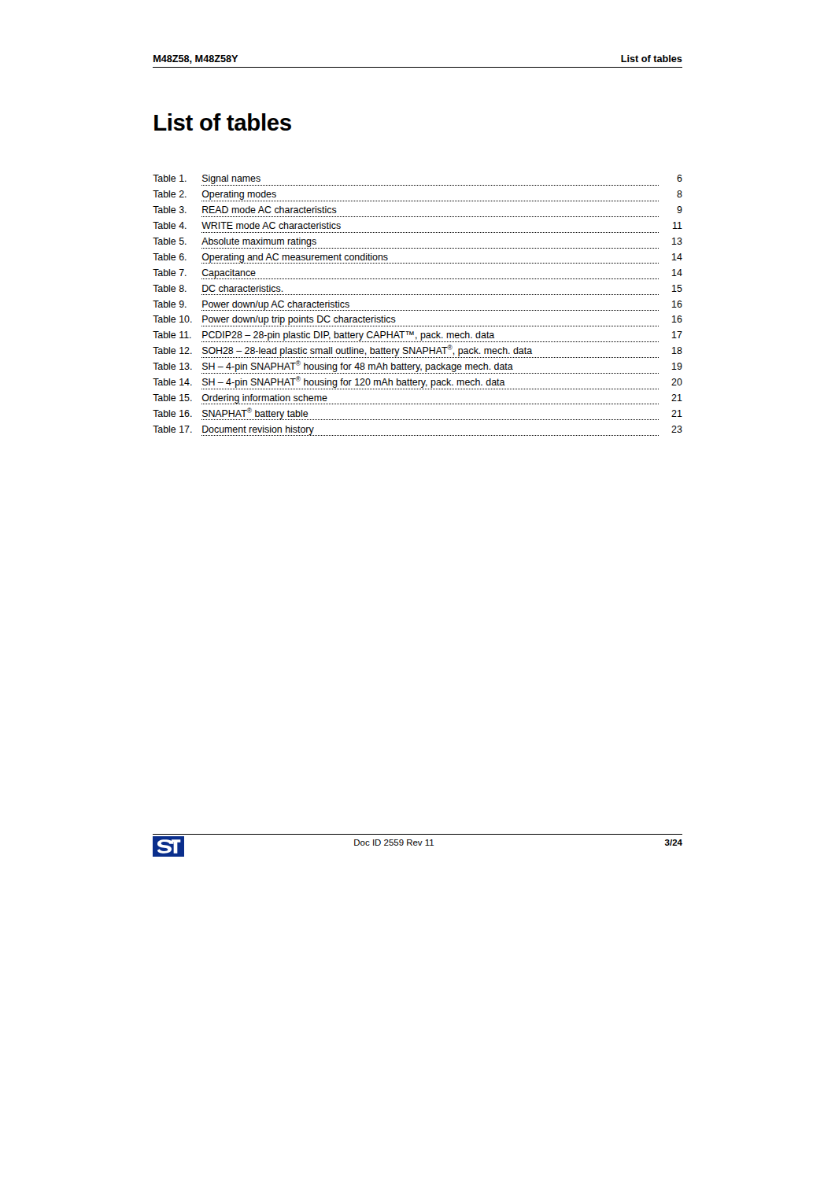M48Z58, M48Z58Y List of tables
List of tables
| Table 1. | Signal names | 6 |
| Table 2. | Operating modes | 8 |
| Table 3. | READ mode AC characteristics | 9 |
| Table 4. | WRITE mode AC characteristics | 11 |
| Table 5. | Absolute maximum ratings | 13 |
| Table 6. | Operating and AC measurement conditions | 14 |
| Table 7. | Capacitance | 14 |
| Table 8. | DC characteristics. | 15 |
| Table 9. | Power down/up AC characteristics | 16 |
| Table 10. | Power down/up trip points DC characteristics | 16 |
| Table 11. | PCDIP28 – 28-pin plastic DIP, battery CAPHAT™, pack. mech. data | 17 |
| Table 12. | SOH28 – 28-lead plastic small outline, battery SNAPHAT ® , pack. mech. data | 18 |
| Table 13. | SH – 4-pin SNAPHAT ® housing for 48 mAh battery, package mech. data | 19 |
| Table 14. | SH – 4-pin SNAPHAT ® housing for 120 mAh battery, pack. mech. data | 20 |
| Table 15. | Ordering information scheme | 21 |
| Table 16. | SNAPHAT ® battery table | 21 |
| Table 17. | Document revision history | 23 |
Doc ID 2559 Rev 11
3/24